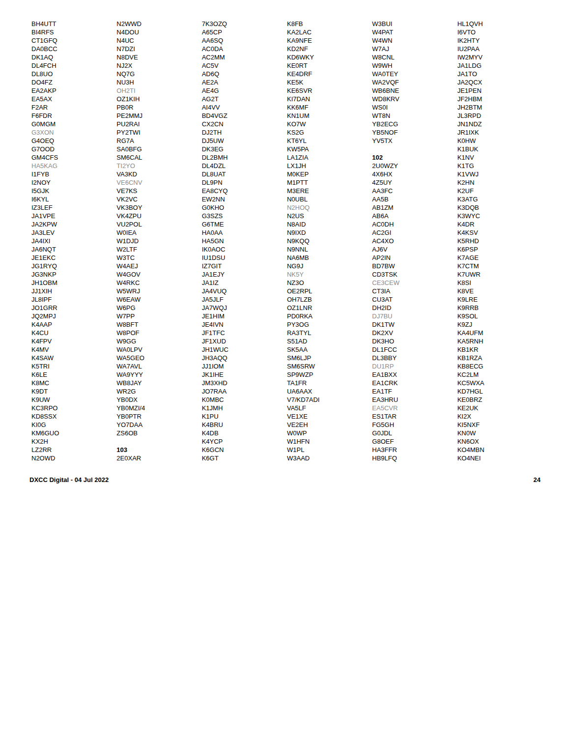| BH4UTT | N2WWD | 7K3OZQ | K8FB | W3BUI | HL1QVH |
| BI4RFS | N4DOU | A65CP | KA2LAC | W4PAT | I6VTO |
| CT1GFQ | N4UC | AA6SQ | KA9NFE | W4WN | IK2HTY |
| DA0BCC | N7DZI | AC0DA | KD2NF | W7AJ | IU2PAA |
| DK1AQ | N8DVE | AC2MM | KD6WKY | W8CNL | IW2MYV |
| DL4FCH | NJ2X | AC5V | KE0RT | W9WH | JA1LDG |
| DL8UO | NQ7G | AD6Q | KE4DRF | WA0TEY | JA1TO |
| DO4FZ | NU3H | AE2A | KE5K | WA2VQF | JA2QCX |
| EA2AKP | OH2TI | AE4G | KE6SVR | WB6BNE | JE1PEN |
| EA5AX | OZ1KIH | AG2T | KI7DAN | WD8KRV | JF2HBM |
| F2AR | PB0R | AI4VV | KK6MF | WS0I | JH2BTM |
| F6FDR | PE2MMJ | BD4VGZ | KN1UM | WT8N | JL3RPD |
| G0MGM | PU2RAI | CX2CN | KO7W | YB2ECG | JN1NDZ |
| G3XON | PY2TWI | DJ2TH | KS2G | YB5NOF | JR1IXK |
| G4OEQ | RG7A | DJ5UW | KT6YL | YV5TX | K0HW |
| G7OOD | SA0BFG | DK3EG | KW5PA | | K1BUK |
| GM4CFS | SM6CAL | DL2BMH | LA1ZIA | 102 | K1NV |
| HA5KAG | TI2YO | DL4DZL | LX1JH | 2U0WZY | K1TG |
| I1FYB | VA3KD | DL8UAT | M0KEP | 4X6HX | K1VWJ |
| I2NOY | VE6CNV | DL9PN | M1PTT | 4Z5UY | K2HN |
| I5GJK | VE7KS | EA8CYQ | M3ERE | AA3FC | K2UF |
| I6KYL | VK2VC | EW2NN | N0UBL | AA5B | K3ATG |
| IZ3LEF | VK3BOY | G0KHO | N2HOQ | AB1ZM | K3DQB |
| JA1VPE | VK4ZPU | G3SZS | N2US | AB6A | K3WYC |
| JA2KPW | VU2POL | G6TME | N8AID | AC0DH | K4DR |
| JA3LEV | W0IEA | HA0AA | N9IXD | AC2GI | K4KSV |
| JA4IXI | W1DJD | HA5GN | N9KQQ | AC4XO | K5RHD |
| JA6NQT | W2LTF | IK0AOC | N9NNL | AJ6V | K6PSP |
| JE1EKC | W3TC | IU1DSU | NA6MB | AP2IN | K7AGE |
| JG1RYQ | W4AEJ | IZ7GIT | NG9J | BD7BW | K7CTM |
| JG3NKP | W4GOV | JA1EJY | NK5Y | CD3TSK | K7UWR |
| JH1OBM | W4RKC | JA1IZ | NZ3O | CE3CEW | K8SI |
| JJ1XIH | W5WRJ | JA4VUQ | OE2RPL | CT3IA | K8VE |
| JL8IPF | W6EAW | JA5JLF | OH7LZB | CU3AT | K9LRE |
| JO1GRR | W6PG | JA7WQJ | OZ1LNR | DH2ID | K9RRB |
| JQ2MPJ | W7PP | JE1HIM | PD0RKA | DJ7BU | K9SOL |
| K4AAP | W8BFT | JE4IVN | PY3OG | DK1TW | K9ZJ |
| K4CU | W8POF | JF1TFC | RA3TYL | DK2XV | KA4UFM |
| K4FPV | W9GG | JF1XUD | S51AD | DK3HO | KA5RNH |
| K4MV | WA0LPV | JH1WUC | SK5AA | DL1FCC | KB1KR |
| K4SAW | WA5GEO | JH3AQQ | SM6LJP | DL3BBY | KB1RZA |
| K5TRI | WA7AVL | JJ1IOM | SM6SRW | DU1RP | KB8ECG |
| K6LE | WA9YYY | JK1IHE | SP9WZP | EA1BXX | KC2LM |
| K8MC | WB8JAY | JM3XHD | TA1FR | EA1CRK | KC5WXA |
| K9DT | WR2G | JO7RAA | UA6AAX | EA1TF | KD7HGL |
| K9UW | YB0DX | K0MBC | V7/KD7ADI | EA3HRU | KE0BRZ |
| KC3RPO | YB0MZI/4 | K1JMH | VA5LF | EA5CVR | KE2UK |
| KD8SSX | YB0PTR | K1PU | VE1XE | ES1TAR | KI2X |
| KI0G | YO7DAA | K4BRU | VE2EH | FG5GH | KI5NXF |
| KM6GUO | ZS6OB | K4DB | W0WP | G0JDL | KN0W |
| KX2H | | K4YCP | W1HFN | G8OEF | KN6OX |
| LZ2RR | 103 | K6GCN | W1PL | HA3FFR | KO4MBN |
| N2OWD | 2E0XAR | K6GT | W3AAD | HB9LFQ | KO4NEI |
DXCC Digital - 04 Jul 2022 24